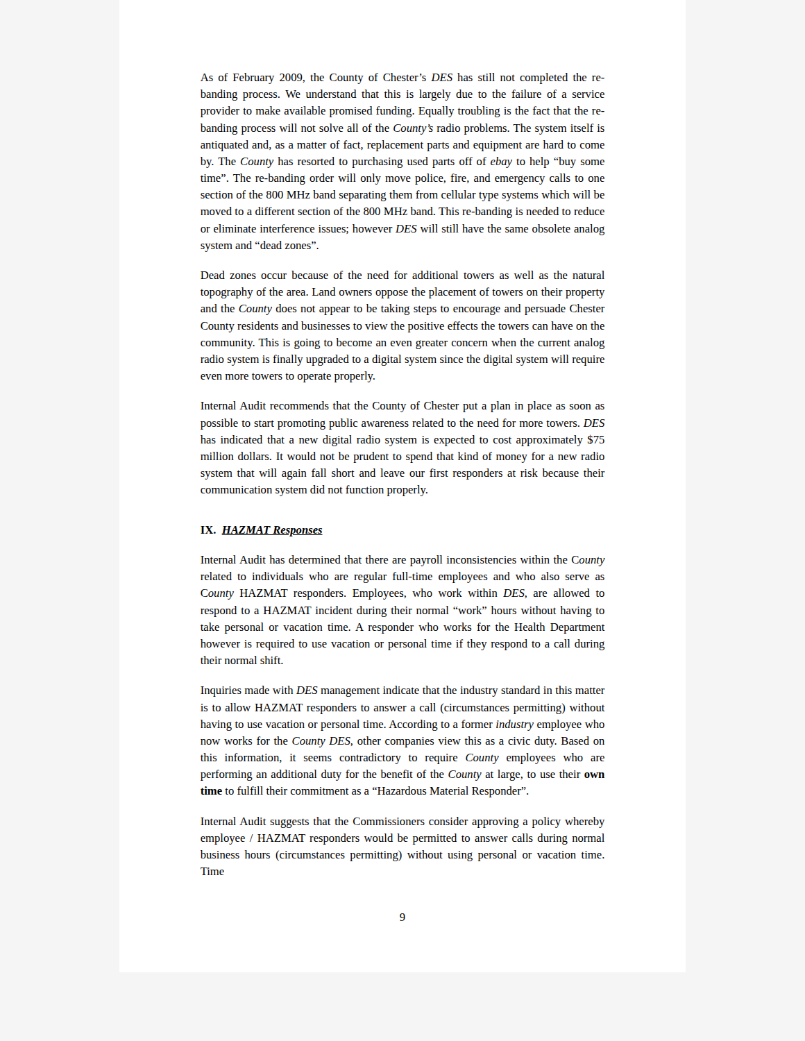As of February 2009, the County of Chester’s DES has still not completed the re-banding process. We understand that this is largely due to the failure of a service provider to make available promised funding. Equally troubling is the fact that the re-banding process will not solve all of the County’s radio problems. The system itself is antiquated and, as a matter of fact, replacement parts and equipment are hard to come by. The County has resorted to purchasing used parts off of ebay to help “buy some time”. The re-banding order will only move police, fire, and emergency calls to one section of the 800 MHz band separating them from cellular type systems which will be moved to a different section of the 800 MHz band. This re-banding is needed to reduce or eliminate interference issues; however DES will still have the same obsolete analog system and “dead zones”.
Dead zones occur because of the need for additional towers as well as the natural topography of the area. Land owners oppose the placement of towers on their property and the County does not appear to be taking steps to encourage and persuade Chester County residents and businesses to view the positive effects the towers can have on the community. This is going to become an even greater concern when the current analog radio system is finally upgraded to a digital system since the digital system will require even more towers to operate properly.
Internal Audit recommends that the County of Chester put a plan in place as soon as possible to start promoting public awareness related to the need for more towers. DES has indicated that a new digital radio system is expected to cost approximately $75 million dollars. It would not be prudent to spend that kind of money for a new radio system that will again fall short and leave our first responders at risk because their communication system did not function properly.
IX. HAZMAT Responses
Internal Audit has determined that there are payroll inconsistencies within the County related to individuals who are regular full-time employees and who also serve as County HAZMAT responders. Employees, who work within DES, are allowed to respond to a HAZMAT incident during their normal “work” hours without having to take personal or vacation time. A responder who works for the Health Department however is required to use vacation or personal time if they respond to a call during their normal shift.
Inquiries made with DES management indicate that the industry standard in this matter is to allow HAZMAT responders to answer a call (circumstances permitting) without having to use vacation or personal time. According to a former industry employee who now works for the County DES, other companies view this as a civic duty. Based on this information, it seems contradictory to require County employees who are performing an additional duty for the benefit of the County at large, to use their own time to fulfill their commitment as a “Hazardous Material Responder”.
Internal Audit suggests that the Commissioners consider approving a policy whereby employee / HAZMAT responders would be permitted to answer calls during normal business hours (circumstances permitting) without using personal or vacation time. Time
9